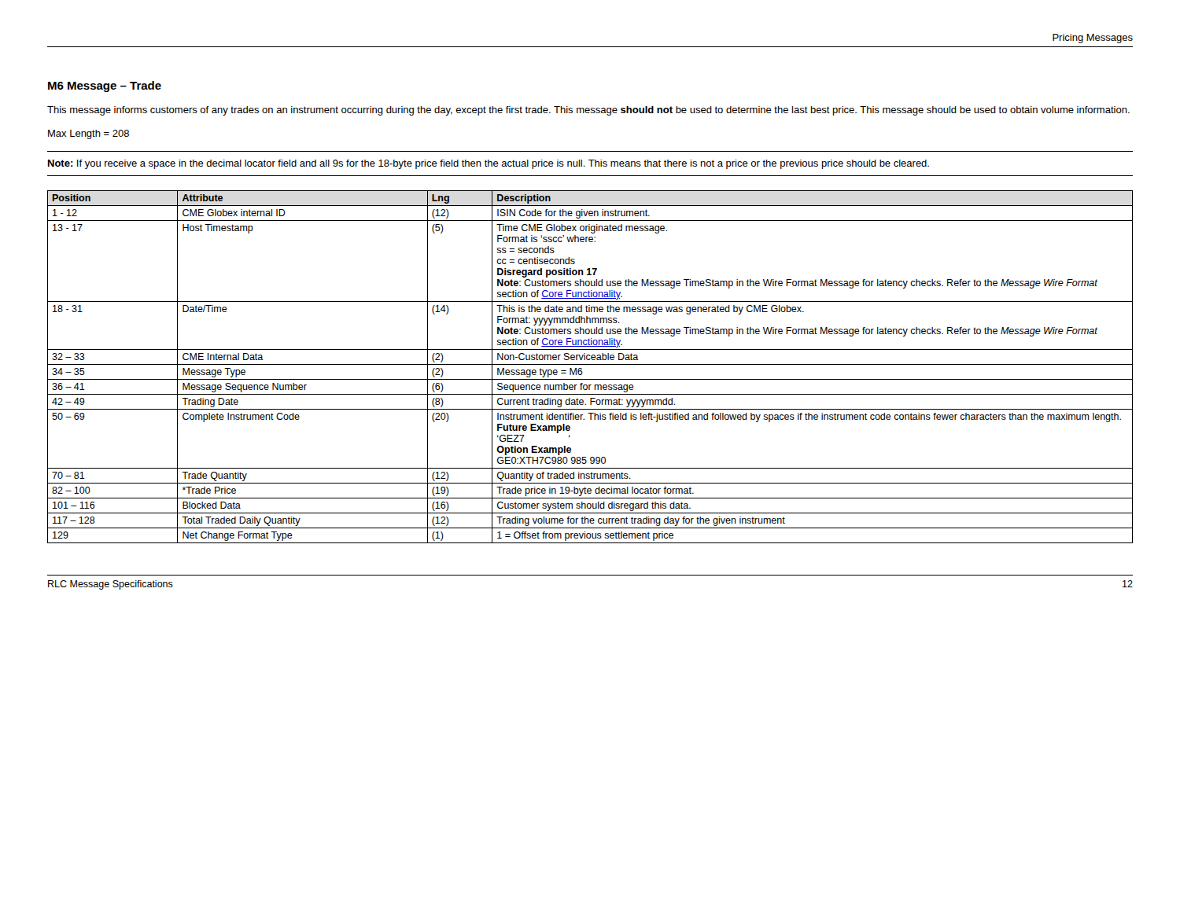Pricing Messages
M6 Message – Trade
This message informs customers of any trades on an instrument occurring during the day, except the first trade. This message should not be used to determine the last best price. This message should be used to obtain volume information.
Max Length = 208
Note: If you receive a space in the decimal locator field and all 9s for the 18-byte price field then the actual price is null. This means that there is not a price or the previous price should be cleared.
| Position | Attribute | Lng | Description |
| --- | --- | --- | --- |
| 1 - 12 | CME Globex internal ID | (12) | ISIN Code for the given instrument. |
| 13 - 17 | Host Timestamp | (5) | Time CME Globex originated message. Format is ‘sscc’ where: ss = seconds cc = centiseconds Disregard position 17 Note : Customers should use the Message TimeStamp in the Wire Format Message for latency checks. Refer to the Message Wire Format section of Core Functionality . |
| 18 - 31 | Date/Time | (14) | This is the date and time the message was generated by CME Globex. Format: yyyymmddhhmmss. Note : Customers should use the Message TimeStamp in the Wire Format Message for latency checks. Refer to the Message Wire Format section of Core Functionality . |
| 32 – 33 | CME Internal Data | (2) | Non-Customer Serviceable Data |
| 34 – 35 | Message Type | (2) | Message type = M6 |
| 36 – 41 | Message Sequence Number | (6) | Sequence number for message |
| 42 – 49 | Trading Date | (8) | Current trading date. Format: yyyymmdd. |
| 50 – 69 | Complete Instrument Code | (20) | Instrument identifier. This field is left-justified and followed by spaces if the instrument code contains fewer characters than the maximum length. Future Example ‘GEZ7 ‘ Option Example GE0:XTH7C980 985 990 |
| 70 – 81 | Trade Quantity | (12) | Quantity of traded instruments. |
| 82 – 100 | *Trade Price | (19) | Trade price in 19-byte decimal locator format. |
| 101 – 116 | Blocked Data | (16) | Customer system should disregard this data. |
| 117 – 128 | Total Traded Daily Quantity | (12) | Trading volume for the current trading day for the given instrument |
| 129 | Net Change Format Type | (1) | 1 = Offset from previous settlement price |
RLC Message Specifications 12